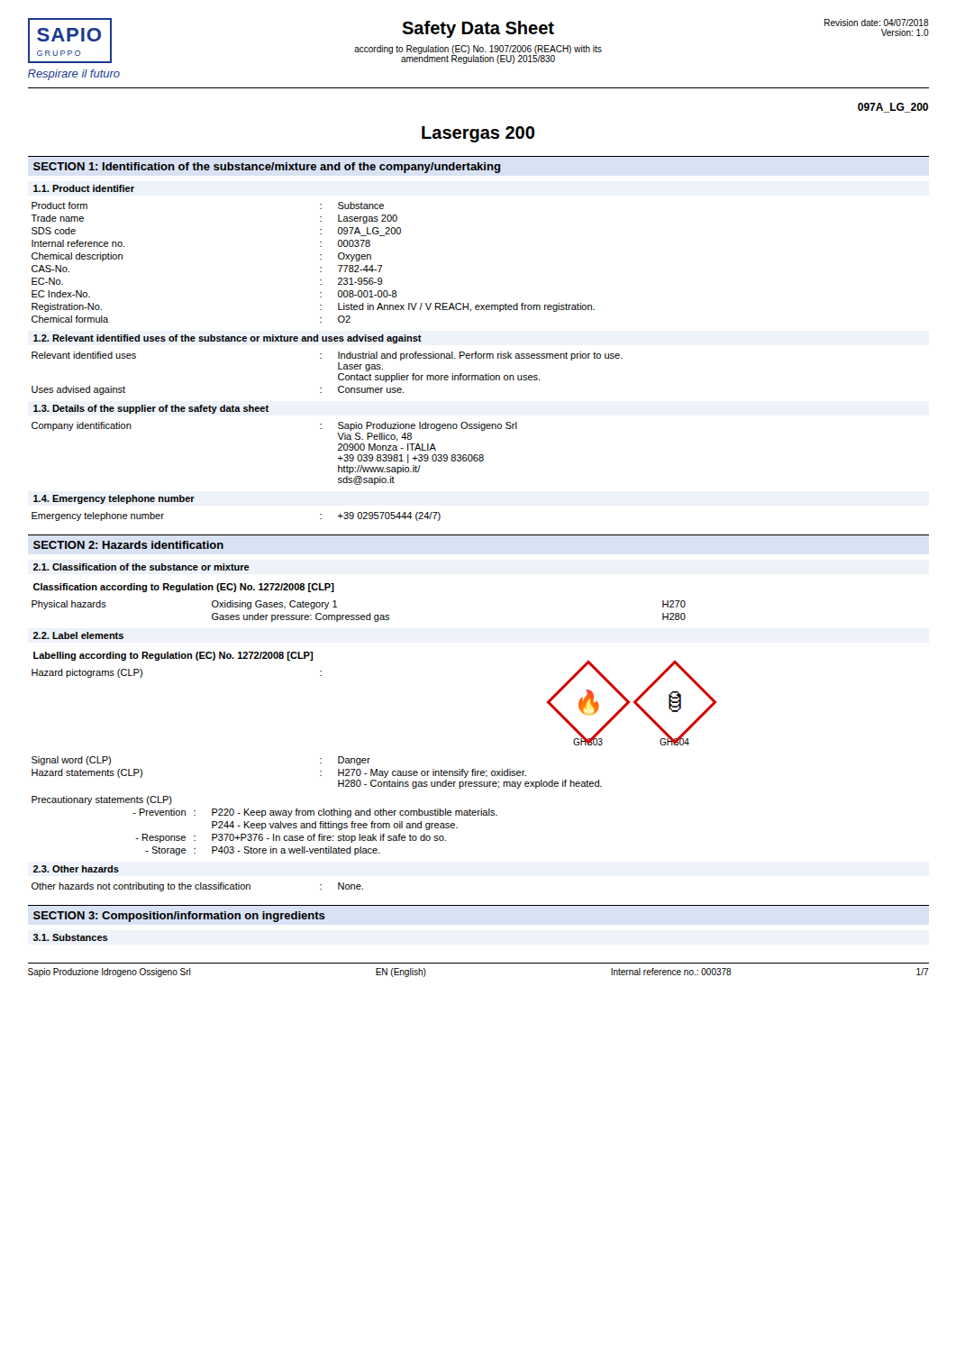SAPIO
GRUPPO
Respirare il futuro
Safety Data Sheet
according to Regulation (EC) No. 1907/2006 (REACH) with its
amendment Regulation (EU) 2015/830
Revision date: 04/07/2018
Version: 1.0
097A_LG_200
Lasergas 200
SECTION 1: Identification of the substance/mixture and of the company/undertaking
1.1. Product identifier
| Product form | : | Substance |
| Trade name | : | Lasergas 200 |
| SDS code | : | 097A_LG_200 |
| Internal reference no. | : | 000378 |
| Chemical description | : | Oxygen |
| CAS-No. | : | 7782-44-7 |
| EC-No. | : | 231-956-9 |
| EC Index-No. | : | 008-001-00-8 |
| Registration-No. | : | Listed in Annex IV / V REACH, exempted from registration. |
| Chemical formula | : | O2 |
1.2. Relevant identified uses of the substance or mixture and uses advised against
| Relevant identified uses | : | Industrial and professional. Perform risk assessment prior to use. Laser gas. Contact supplier for more information on uses. |
| Uses advised against | : | Consumer use. |
1.3. Details of the supplier of the safety data sheet
| Company identification | : | Sapio Produzione Idrogeno Ossigeno Srl Via S. Pellico, 48 20900 Monza - ITALIA +39 039 83981 / +39 039 836068 http://www.sapio.it/ sds@sapio.it |
1.4. Emergency telephone number
| Emergency telephone number | : | +39 0295705444 (24/7) |
SECTION 2: Hazards identification
2.1. Classification of the substance or mixture
Classification according to Regulation (EC) No. 1272/2008 [CLP]
| Physical hazards | Oxidising Gases, Category 1 | H270 |
| Gases under pressure: Compressed gas | H280 |
2.2. Label elements
Labelling according to Regulation (EC) No. 1272/2008 [CLP]
| Hazard pictograms (CLP) | : | 🔥 GHS03 🛢 GHS04 |
| Signal word (CLP) | : | Danger |
| Hazard statements (CLP) | : | H270 - May cause or intensify fire; oxidiser. H280 - Contains gas under pressure; may explode if heated. |
| Precautionary statements (CLP) | | |
| - Prevention | : | P220 - Keep away from clothing and other combustible materials. |
| | | P244 - Keep valves and fittings free from oil and grease. |
| - Response | : | P370+P376 - In case of fire: stop leak if safe to do so. |
| - Storage | : | P403 - Store in a well-ventilated place. |
2.3. Other hazards
| Other hazards not contributing to the classification | : | None. |
SECTION 3: Composition/information on ingredients
3.1. Substances
Sapio Produzione Idrogeno Ossigeno Srl
EN (English)
Internal reference no.: 000378
1/7